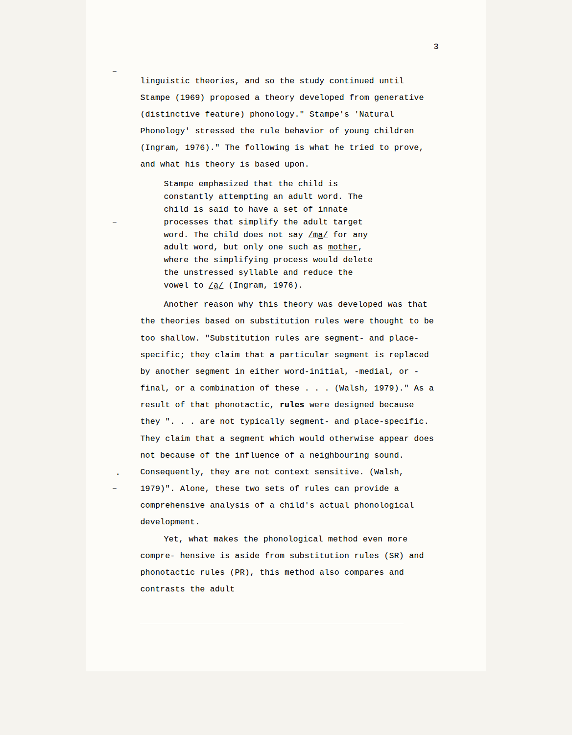3
– – . –
linguistic theories, and so the study continued until Stampe (1969) proposed a theory developed from generative (distinctive feature) phonology." Stampe's 'Natural Phonology' stressed the rule behavior of young children (Ingram, 1976)." The following is what he tried to prove, and what his theory is based upon.
Stampe emphasized that the child is constantly attempting an adult word. The child is said to have a set of innate processes that simplify the adult target word. The child does not say /m̄a̲/ for any adult word, but only one such as mother, where the simplifying process would delete the unstressed syllable and reduce the vowel to /a̲/ (Ingram, 1976).
Another reason why this theory was developed was that the theories based on substitution rules were thought to be too shallow. "Substitution rules are segment- and place-specific; they claim that a particular segment is replaced by another segment in either word-initial, -medial, or - final, or a combination of these . . . (Walsh, 1979)." As a result of that phonotactic, rules were designed because they ". . . are not typically segment- and place-specific. They claim that a segment which would otherwise appear does not because of the influence of a neighbouring sound. Consequently, they are not context sensitive. (Walsh, 1979)". Alone, these two sets of rules can provide a comprehensive analysis of a child's actual phonological development.
Yet, what makes the phonological method even more compre- hensive is aside from substitution rules (SR) and phonotactic rules (PR), this method also compares and contrasts the adult